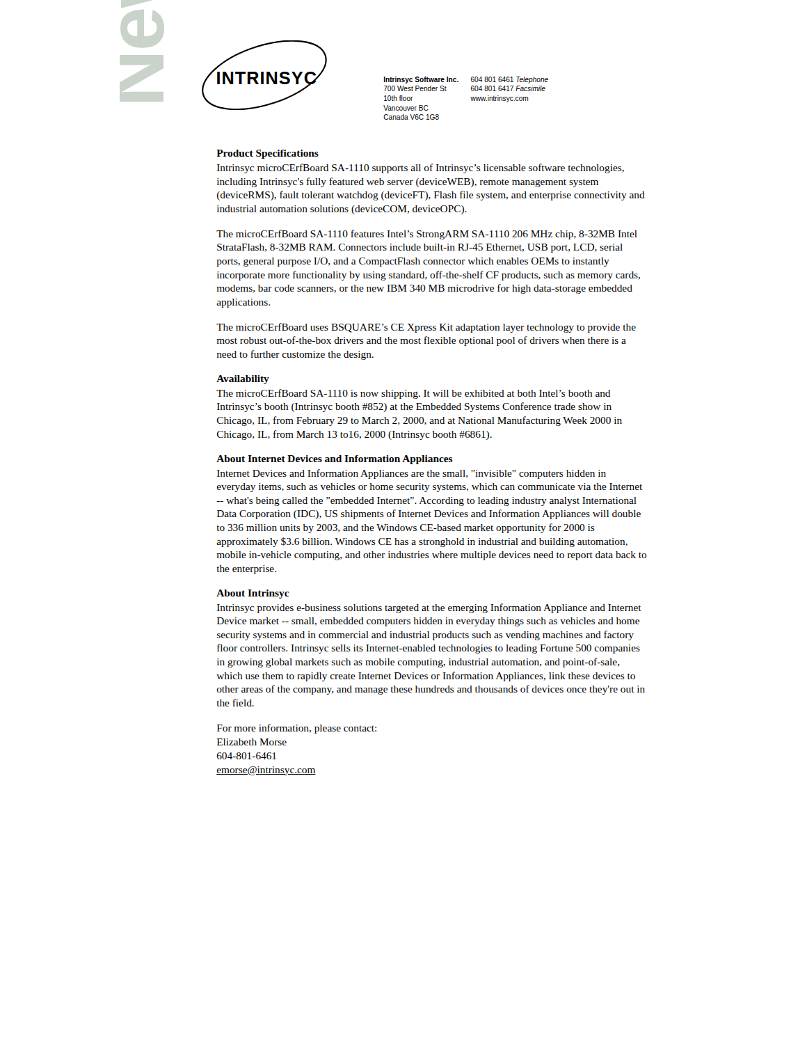News Release
INTRINSYC
| Intrinsyc Software Inc. | 604 801 6461 Telephone |
| 700 West Pender St | 604 801 6417 Facsimile |
| 10th floor | www.intrinsyc.com |
| Vancouver BC | |
| Canada V6C 1G8 | |
Product Specifications
Intrinsyc microCErfBoard SA-1110 supports all of Intrinsyc’s licensable software technologies, including Intrinsyc's fully featured web server (deviceWEB), remote management system (deviceRMS), fault tolerant watchdog (deviceFT), Flash file system, and enterprise connectivity and industrial automation solutions (deviceCOM, deviceOPC).
The microCErfBoard SA-1110 features Intel’s StrongARM SA-1110 206 MHz chip, 8-32MB Intel StrataFlash, 8-32MB RAM. Connectors include built-in RJ-45 Ethernet, USB port, LCD, serial ports, general purpose I/O, and a CompactFlash connector which enables OEMs to instantly incorporate more functionality by using standard, off-the-shelf CF products, such as memory cards, modems, bar code scanners, or the new IBM 340 MB microdrive for high data-storage embedded applications.
The microCErfBoard uses BSQUARE’s CE Xpress Kit adaptation layer technology to provide the most robust out-of-the-box drivers and the most flexible optional pool of drivers when there is a need to further customize the design.
Availability
The microCErfBoard SA-1110 is now shipping. It will be exhibited at both Intel’s booth and Intrinsyc’s booth (Intrinsyc booth #852) at the Embedded Systems Conference trade show in Chicago, IL, from February 29 to March 2, 2000, and at National Manufacturing Week 2000 in Chicago, IL, from March 13 to16, 2000 (Intrinsyc booth #6861).
About Internet Devices and Information Appliances
Internet Devices and Information Appliances are the small, "invisible" computers hidden in everyday items, such as vehicles or home security systems, which can communicate via the Internet -- what's being called the "embedded Internet". According to leading industry analyst International Data Corporation (IDC), US shipments of Internet Devices and Information Appliances will double to 336 million units by 2003, and the Windows CE-based market opportunity for 2000 is approximately $3.6 billion. Windows CE has a stronghold in industrial and building automation, mobile in-vehicle computing, and other industries where multiple devices need to report data back to the enterprise.
About Intrinsyc
Intrinsyc provides e-business solutions targeted at the emerging Information Appliance and Internet Device market -- small, embedded computers hidden in everyday things such as vehicles and home security systems and in commercial and industrial products such as vending machines and factory floor controllers. Intrinsyc sells its Internet-enabled technologies to leading Fortune 500 companies in growing global markets such as mobile computing, industrial automation, and point-of-sale, which use them to rapidly create Internet Devices or Information Appliances, link these devices to other areas of the company, and manage these hundreds and thousands of devices once they're out in the field.
For more information, please contact:
Elizabeth Morse
604-801-6461
emorse@intrinsyc.com